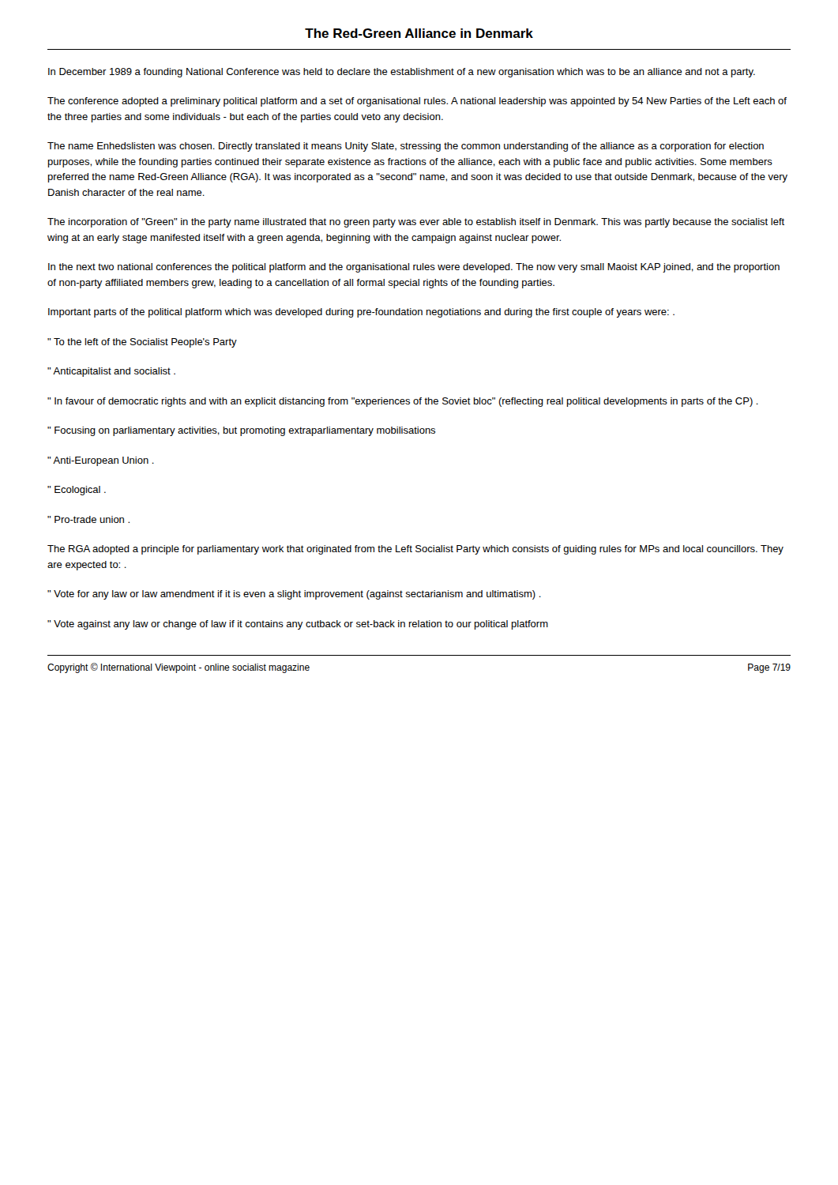The Red-Green Alliance in Denmark
In December 1989 a founding National Conference was held to declare the establishment of a new organisation which was to be an alliance and not a party.
The conference adopted a preliminary political platform and a set of organisational rules. A national leadership was appointed by 54 New Parties of the Left each of the three parties and some individuals - but each of the parties could veto any decision.
The name Enhedslisten was chosen. Directly translated it means Unity Slate, stressing the common understanding of the alliance as a corporation for election purposes, while the founding parties continued their separate existence as fractions of the alliance, each with a public face and public activities. Some members preferred the name Red-Green Alliance (RGA). It was incorporated as a "second" name, and soon it was decided to use that outside Denmark, because of the very Danish character of the real name.
The incorporation of "Green" in the party name illustrated that no green party was ever able to establish itself in Denmark. This was partly because the socialist left wing at an early stage manifested itself with a green agenda, beginning with the campaign against nuclear power.
In the next two national conferences the political platform and the organisational rules were developed. The now very small Maoist KAP joined, and the proportion of non-party affiliated members grew, leading to a cancellation of all formal special rights of the founding parties.
Important parts of the political platform which was developed during pre-foundation negotiations and during the first couple of years were: .
" To the left of the Socialist People's Party
" Anticapitalist and socialist .
" In favour of democratic rights and with an explicit distancing from "experiences of the Soviet bloc" (reflecting real political developments in parts of the CP) .
" Focusing on parliamentary activities, but promoting extraparliamentary mobilisations
" Anti-European Union .
" Ecological .
" Pro-trade union .
The RGA adopted a principle for parliamentary work that originated from the Left Socialist Party which consists of guiding rules for MPs and local councillors. They are expected to: .
" Vote for any law or law amendment if it is even a slight improvement (against sectarianism and ultimatism) .
" Vote against any law or change of law if it contains any cutback or set-back in relation to our political platform
Copyright © International Viewpoint - online socialist magazine Page 7/19